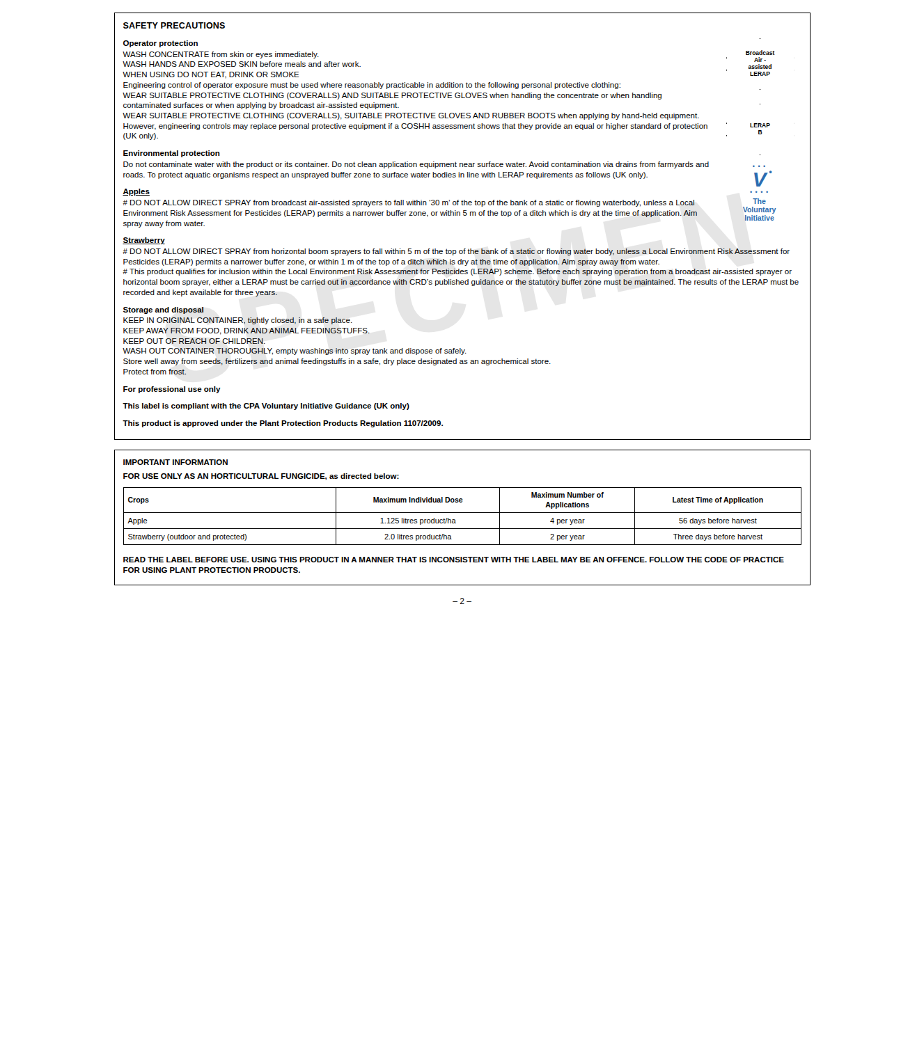SPECIMEN
SAFETY PRECAUTIONS
Broadcast
Air -
assisted
LERAP
LERAP
B
• • •
V
• • • •
The
Voluntary
Initiative
Operator protection
WASH CONCENTRATE from skin or eyes immediately.
WASH HANDS AND EXPOSED SKIN before meals and after work.
WHEN USING DO NOT EAT, DRINK OR SMOKE
Engineering control of operator exposure must be used where reasonably practicable in addition to the following personal protective clothing:
WEAR SUITABLE PROTECTIVE CLOTHING (COVERALLS) AND SUITABLE PROTECTIVE GLOVES when handling the concentrate or when handling contaminated surfaces or when applying by broadcast air-assisted equipment.
WEAR SUITABLE PROTECTIVE CLOTHING (COVERALLS), SUITABLE PROTECTIVE GLOVES AND RUBBER BOOTS when applying by hand-held equipment.
However, engineering controls may replace personal protective equipment if a COSHH assessment shows that they provide an equal or higher standard of protection (UK only).
Environmental protection
Do not contaminate water with the product or its container. Do not clean application equipment near surface water. Avoid contamination via drains from farmyards and roads. To protect aquatic organisms respect an unsprayed buffer zone to surface water bodies in line with LERAP requirements as follows (UK only).
Apples
# DO NOT ALLOW DIRECT SPRAY from broadcast air-assisted sprayers to fall within ‘30 m’ of the top of the bank of a static or flowing waterbody, unless a Local Environment Risk Assessment for Pesticides (LERAP) permits a narrower buffer zone, or within 5 m of the top of a ditch which is dry at the time of application. Aim spray away from water.
Strawberry
# DO NOT ALLOW DIRECT SPRAY from horizontal boom sprayers to fall within 5 m of the top of the bank of a static or flowing water body, unless a Local Environment Risk Assessment for Pesticides (LERAP) permits a narrower buffer zone, or within 1 m of the top of a ditch which is dry at the time of application. Aim spray away from water.
# This product qualifies for inclusion within the Local Environment Risk Assessment for Pesticides (LERAP) scheme. Before each spraying operation from a broadcast air-assisted sprayer or horizontal boom sprayer, either a LERAP must be carried out in accordance with CRD’s published guidance or the statutory buffer zone must be maintained. The results of the LERAP must be recorded and kept available for three years.
Storage and disposal
KEEP IN ORIGINAL CONTAINER, tightly closed, in a safe place.
KEEP AWAY FROM FOOD, DRINK AND ANIMAL FEEDINGSTUFFS.
KEEP OUT OF REACH OF CHILDREN.
WASH OUT CONTAINER THOROUGHLY, empty washings into spray tank and dispose of safely.
Store well away from seeds, fertilizers and animal feedingstuffs in a safe, dry place designated as an agrochemical store.
Protect from frost.
For professional use only
This label is compliant with the CPA Voluntary Initiative Guidance (UK only)
This product is approved under the Plant Protection Products Regulation 1107/2009.
IMPORTANT INFORMATION
FOR USE ONLY AS AN HORTICULTURAL FUNGICIDE, as directed below:
| Crops | Maximum Individual Dose | Maximum Number of Applications | Latest Time of Application |
| --- | --- | --- | --- |
| Apple | 1.125 litres product/ha | 4 per year | 56 days before harvest |
| Strawberry (outdoor and protected) | 2.0 litres product/ha | 2 per year | Three days before harvest |
READ THE LABEL BEFORE USE. USING THIS PRODUCT IN A MANNER THAT IS INCONSISTENT WITH THE LABEL MAY BE AN OFFENCE. FOLLOW THE CODE OF PRACTICE FOR USING PLANT PROTECTION PRODUCTS.
– 2 –